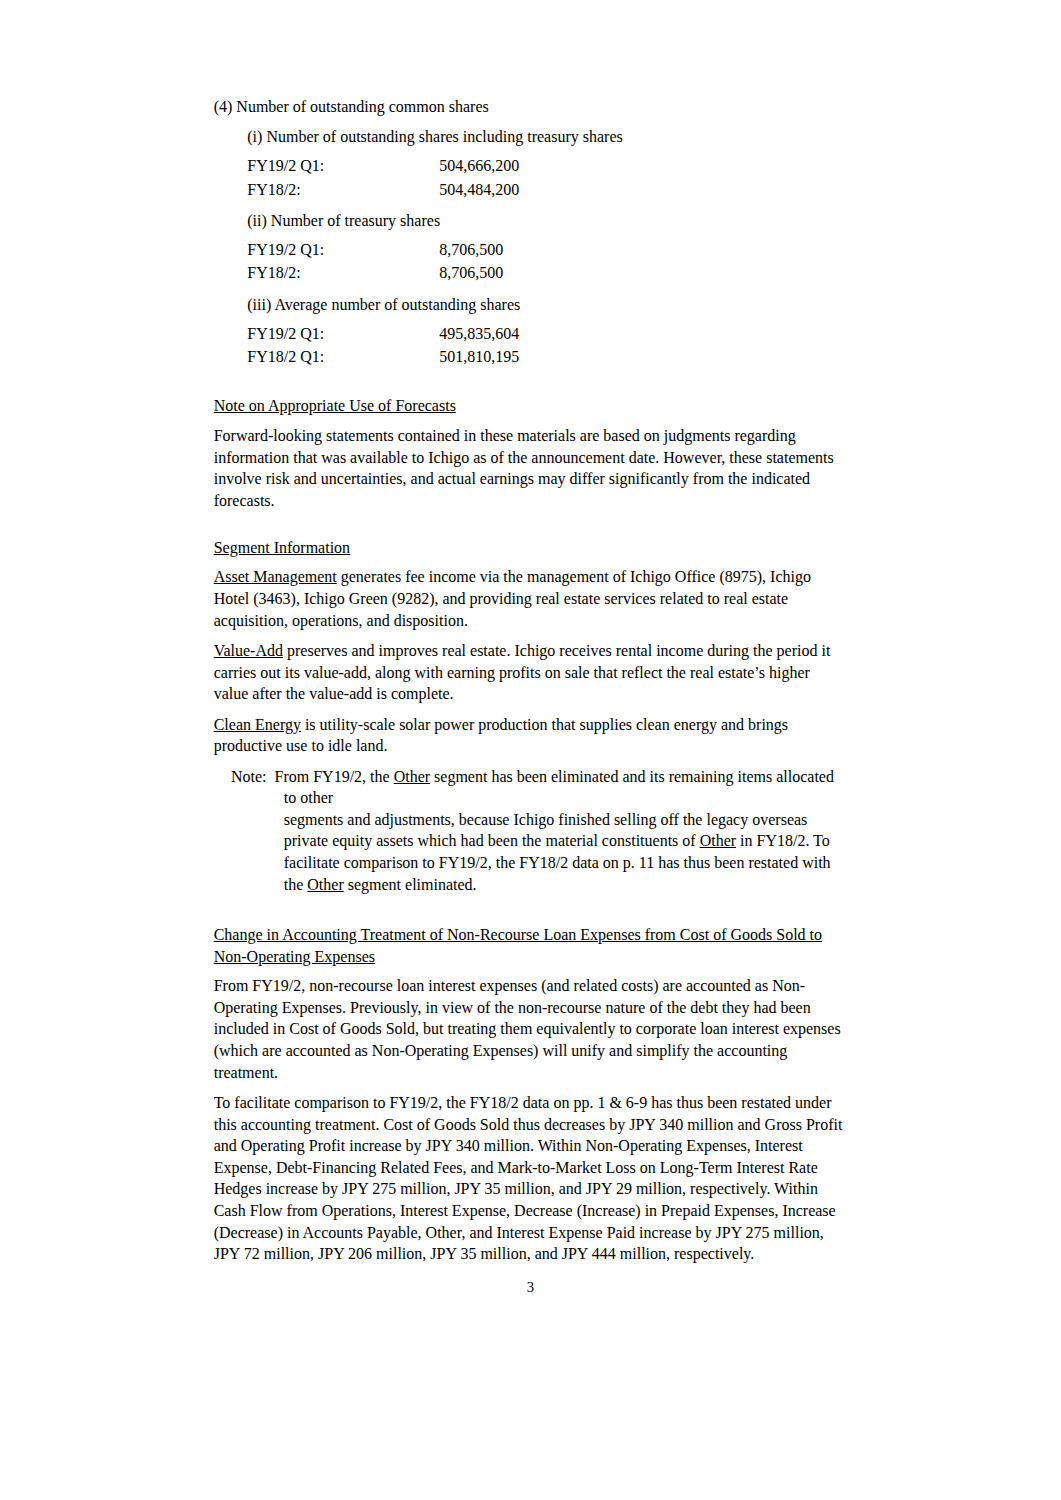(4) Number of outstanding common shares
(i) Number of outstanding shares including treasury shares
| FY19/2 Q1: | 504,666,200 |
| FY18/2: | 504,484,200 |
(ii) Number of treasury shares
| FY19/2 Q1: | 8,706,500 |
| FY18/2: | 8,706,500 |
(iii) Average number of outstanding shares
| FY19/2 Q1: | 495,835,604 |
| FY18/2 Q1: | 501,810,195 |
Note on Appropriate Use of Forecasts
Forward-looking statements contained in these materials are based on judgments regarding information that was available to Ichigo as of the announcement date. However, these statements involve risk and uncertainties, and actual earnings may differ significantly from the indicated forecasts.
Segment Information
Asset Management generates fee income via the management of Ichigo Office (8975), Ichigo Hotel (3463), Ichigo Green (9282), and providing real estate services related to real estate acquisition, operations, and disposition.
Value-Add preserves and improves real estate. Ichigo receives rental income during the period it carries out its value-add, along with earning profits on sale that reflect the real estate’s higher value after the value-add is complete.
Clean Energy is utility-scale solar power production that supplies clean energy and brings productive use to idle land.
Note: From FY19/2, the Other segment has been eliminated and its remaining items allocated to other segments and adjustments, because Ichigo finished selling off the legacy overseas private equity assets which had been the material constituents of Other in FY18/2. To facilitate comparison to FY19/2, the FY18/2 data on p. 11 has thus been restated with the Other segment eliminated.
Change in Accounting Treatment of Non-Recourse Loan Expenses from Cost of Goods Sold to Non-Operating Expenses
From FY19/2, non-recourse loan interest expenses (and related costs) are accounted as Non-Operating Expenses. Previously, in view of the non-recourse nature of the debt they had been included in Cost of Goods Sold, but treating them equivalently to corporate loan interest expenses (which are accounted as Non-Operating Expenses) will unify and simplify the accounting treatment.
To facilitate comparison to FY19/2, the FY18/2 data on pp. 1 & 6-9 has thus been restated under this accounting treatment. Cost of Goods Sold thus decreases by JPY 340 million and Gross Profit and Operating Profit increase by JPY 340 million. Within Non-Operating Expenses, Interest Expense, Debt-Financing Related Fees, and Mark-to-Market Loss on Long-Term Interest Rate Hedges increase by JPY 275 million, JPY 35 million, and JPY 29 million, respectively. Within Cash Flow from Operations, Interest Expense, Decrease (Increase) in Prepaid Expenses, Increase (Decrease) in Accounts Payable, Other, and Interest Expense Paid increase by JPY 275 million, JPY 72 million, JPY 206 million, JPY 35 million, and JPY 444 million, respectively.
3